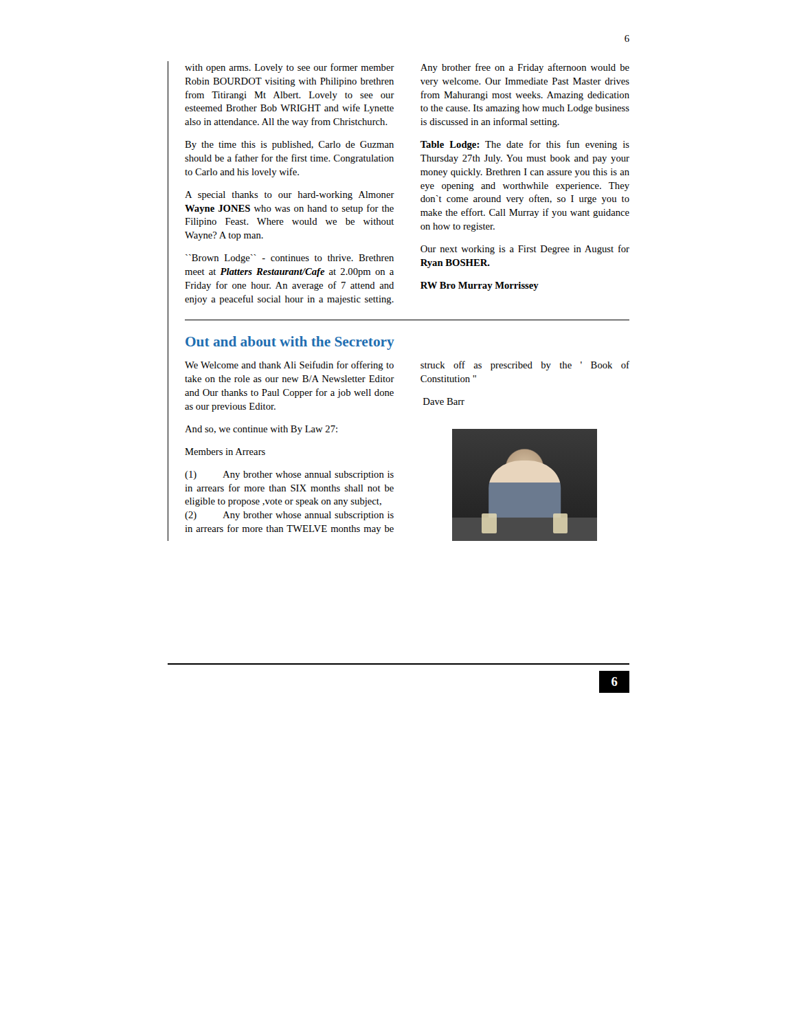6
with open arms. Lovely to see our former member Robin BOURDOT visiting with Philipino brethren from Titirangi Mt Albert. Lovely to see our esteemed Brother Bob WRIGHT and wife Lynette also in attendance. All the way from Christchurch.
By the time this is published, Carlo de Guzman should be a father for the first time. Congratulation to Carlo and his lovely wife.
A special thanks to our hard-working Almoner Wayne JONES who was on hand to setup for the Filipino Feast. Where would we be without Wayne? A top man.
``Brown Lodge`` - continues to thrive. Brethren meet at Platters Restaurant/Cafe at 2.00pm on a Friday for one hour. An average of 7 attend and enjoy a peaceful social hour in a majestic setting. Any brother free on a Friday afternoon would be very welcome. Our Immediate Past Master drives from Mahurangi most weeks. Amazing dedication to the cause. Its amazing how much Lodge business is discussed in an informal setting.
Table Lodge: The date for this fun evening is Thursday 27th July. You must book and pay your money quickly. Brethren I can assure you this is an eye opening and worthwhile experience. They don`t come around very often, so I urge you to make the effort. Call Murray if you want guidance on how to register.
Our next working is a First Degree in August for Ryan BOSHER.
RW Bro Murray Morrissey
Out and about with the Secretory
We Welcome and thank Ali Seifudin for offering to take on the role as our new B/A Newsletter Editor and Our thanks to Paul Copper for a job well done as our previous Editor.
And so, we continue with By Law 27:
Members in Arrears
(1) Any brother whose annual subscription is in arrears for more than SIX months shall not be eligible to propose ,vote or speak on any subject,
(2) Any brother whose annual subscription is in arrears for more than TWELVE months may be struck off as prescribed by the ' Book of Constitution "
Dave Barr
6